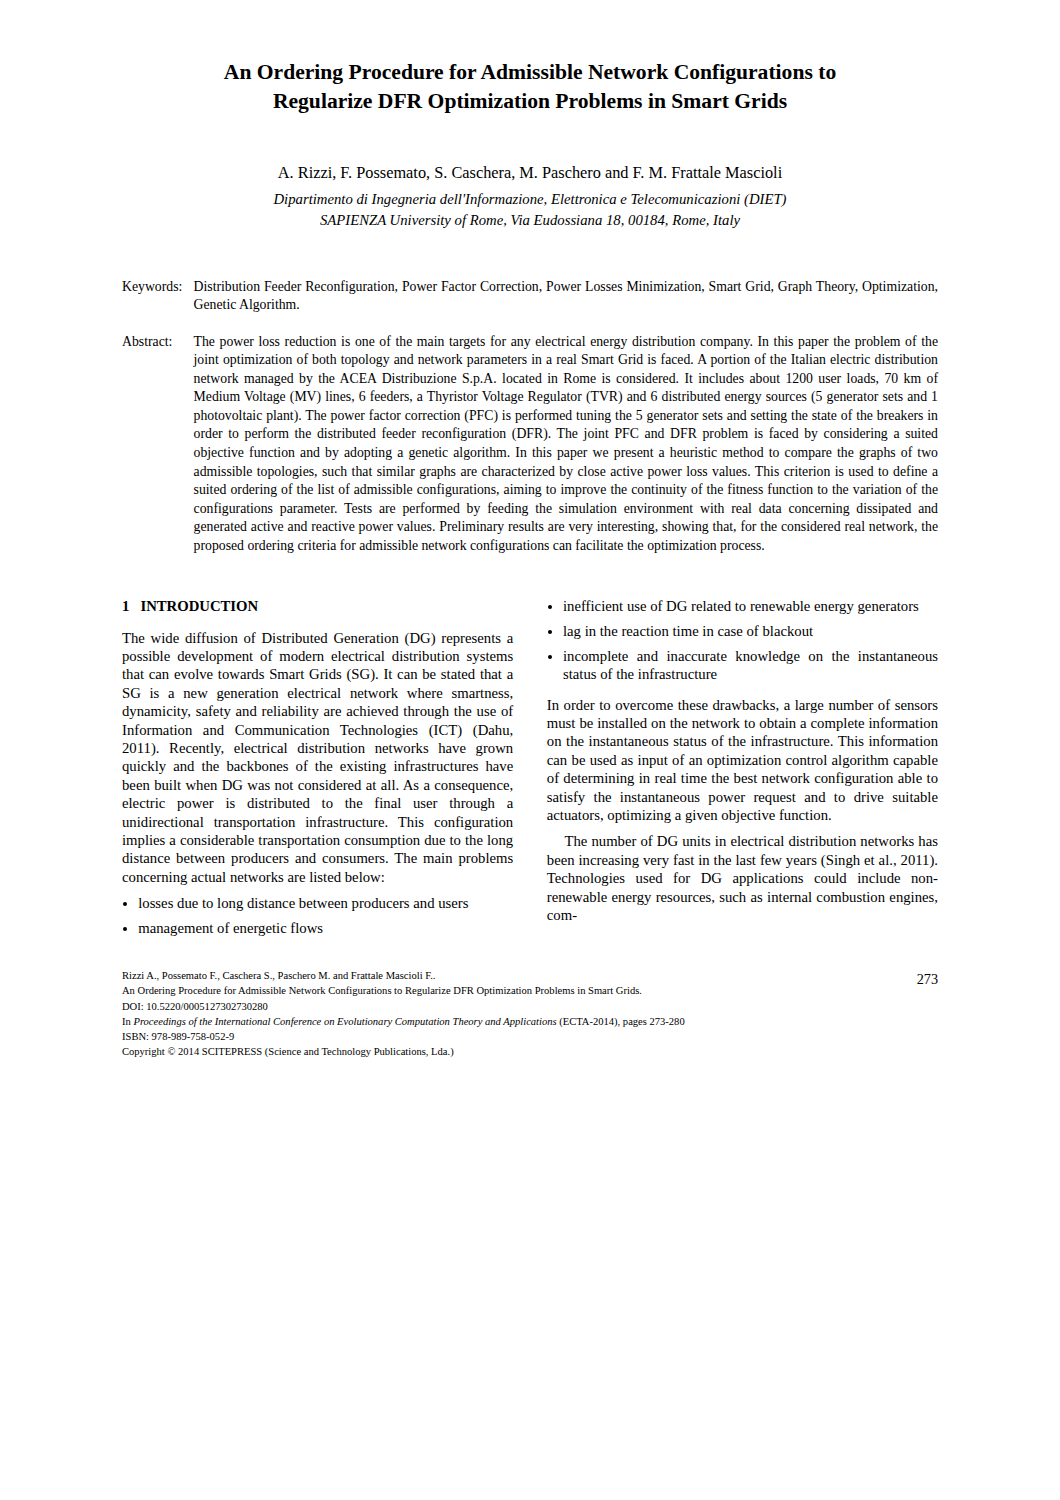An Ordering Procedure for Admissible Network Configurations to
Regularize DFR Optimization Problems in Smart Grids
A. Rizzi, F. Possemato, S. Caschera, M. Paschero and F. M. Frattale Mascioli
Dipartimento di Ingegneria dell'Informazione, Elettronica e Telecomunicazioni (DIET)
SAPIENZA University of Rome, Via Eudossiana 18, 00184, Rome, Italy
Keywords:
Distribution Feeder Reconfiguration, Power Factor Correction, Power Losses Minimization, Smart Grid, Graph Theory, Optimization, Genetic Algorithm.
Abstract:
The power loss reduction is one of the main targets for any electrical energy distribution company. In this paper the problem of the joint optimization of both topology and network parameters in a real Smart Grid is faced. A portion of the Italian electric distribution network managed by the ACEA Distribuzione S.p.A. located in Rome is considered. It includes about 1200 user loads, 70 km of Medium Voltage (MV) lines, 6 feeders, a Thyristor Voltage Regulator (TVR) and 6 distributed energy sources (5 generator sets and 1 photovoltaic plant). The power factor correction (PFC) is performed tuning the 5 generator sets and setting the state of the breakers in order to perform the distributed feeder reconfiguration (DFR). The joint PFC and DFR problem is faced by considering a suited objective function and by adopting a genetic algorithm. In this paper we present a heuristic method to compare the graphs of two admissible topologies, such that similar graphs are characterized by close active power loss values. This criterion is used to define a suited ordering of the list of admissible configurations, aiming to improve the continuity of the fitness function to the variation of the configurations parameter. Tests are performed by feeding the simulation environment with real data concerning dissipated and generated active and reactive power values. Preliminary results are very interesting, showing that, for the considered real network, the proposed ordering criteria for admissible network configurations can facilitate the optimization process.
1 INTRODUCTION
The wide diffusion of Distributed Generation (DG) represents a possible development of modern electrical distribution systems that can evolve towards Smart Grids (SG). It can be stated that a SG is a new generation electrical network where smartness, dynamicity, safety and reliability are achieved through the use of Information and Communication Technologies (ICT) (Dahu, 2011). Recently, electrical distribution networks have grown quickly and the backbones of the existing infrastructures have been built when DG was not considered at all. As a consequence, electric power is distributed to the final user through a unidirectional transportation infrastructure. This configuration implies a considerable transportation consumption due to the long distance between producers and consumers. The main problems concerning actual networks are listed below:
losses due to long distance between producers and users
management of energetic flows
inefficient use of DG related to renewable energy generators
lag in the reaction time in case of blackout
incomplete and inaccurate knowledge on the instantaneous status of the infrastructure
In order to overcome these drawbacks, a large number of sensors must be installed on the network to obtain a complete information on the instantaneous status of the infrastructure. This information can be used as input of an optimization control algorithm capable of determining in real time the best network configuration able to satisfy the instantaneous power request and to drive suitable actuators, optimizing a given objective function.
The number of DG units in electrical distribution networks has been increasing very fast in the last few years (Singh et al., 2011). Technologies used for DG applications could include non-renewable energy resources, such as internal combustion engines, com-
273
Rizzi A., Possemato F., Caschera S., Paschero M. and Frattale Mascioli F..
An Ordering Procedure for Admissible Network Configurations to Regularize DFR Optimization Problems in Smart Grids.
DOI: 10.5220/0005127302730280
In Proceedings of the International Conference on Evolutionary Computation Theory and Applications (ECTA-2014), pages 273-280
ISBN: 978-989-758-052-9
Copyright © 2014 SCITEPRESS (Science and Technology Publications, Lda.)